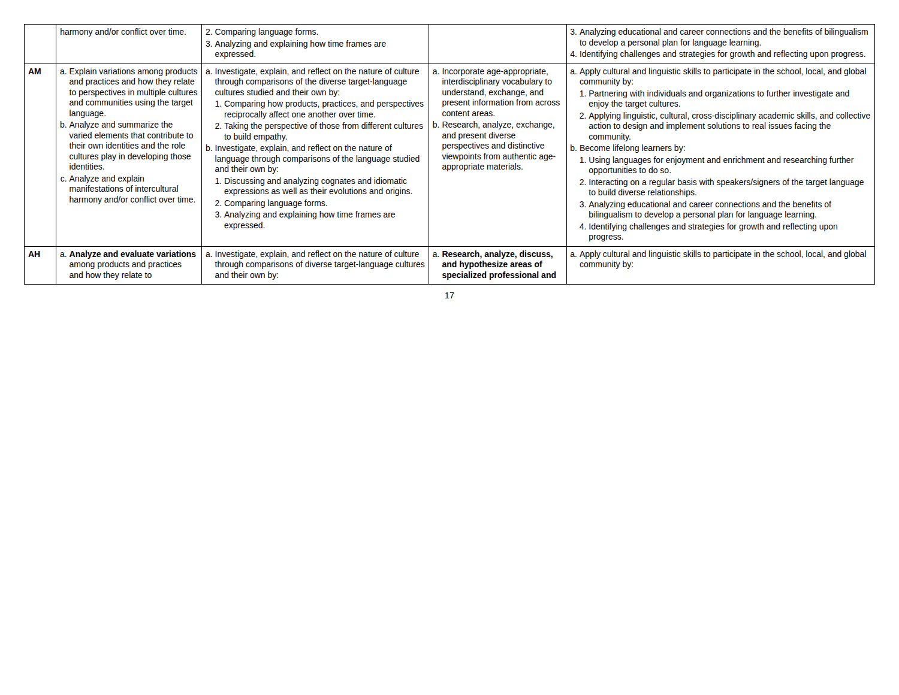| | harmony and/or conflict over time. | Comparing language forms. Analyzing and explaining how time frames are expressed. | | Analyzing educational and career connections and the benefits of bilingualism to develop a personal plan for language learning. Identifying challenges and strategies for growth and reflecting upon progress. |
| AM | Explain variations among products and practices and how they relate to perspectives in multiple cultures and communities using the target language. Analyze and summarize the varied elements that contribute to their own identities and the role cultures play in developing those identities. Analyze and explain manifestations of intercultural harmony and/or conflict over time. | Investigate, explain, and reflect on the nature of culture through comparisons of the diverse target-language cultures studied and their own by: Comparing how products, practices, and perspectives reciprocally affect one another over time. Taking the perspective of those from different cultures to build empathy. Investigate, explain, and reflect on the nature of language through comparisons of the language studied and their own by: Discussing and analyzing cognates and idiomatic expressions as well as their evolutions and origins. Comparing language forms. Analyzing and explaining how time frames are expressed. | Incorporate age-appropriate, interdisciplinary vocabulary to understand, exchange, and present information from across content areas. Research, analyze, exchange, and present diverse perspectives and distinctive viewpoints from authentic age-appropriate materials. | Apply cultural and linguistic skills to participate in the school, local, and global community by: Partnering with individuals and organizations to further investigate and enjoy the target cultures. Applying linguistic, cultural, cross-disciplinary academic skills, and collective action to design and implement solutions to real issues facing the community. Become lifelong learners by: Using languages for enjoyment and enrichment and researching further opportunities to do so. Interacting on a regular basis with speakers/signers of the target language to build diverse relationships. Analyzing educational and career connections and the benefits of bilingualism to develop a personal plan for language learning. Identifying challenges and strategies for growth and reflecting upon progress. |
| AH | Analyze and evaluate variations among products and practices and how they relate to | Investigate, explain, and reflect on the nature of culture through comparisons of diverse target-language cultures and their own by: | Research, analyze, discuss, and hypothesize areas of specialized professional and | Apply cultural and linguistic skills to participate in the school, local, and global community by: |
17